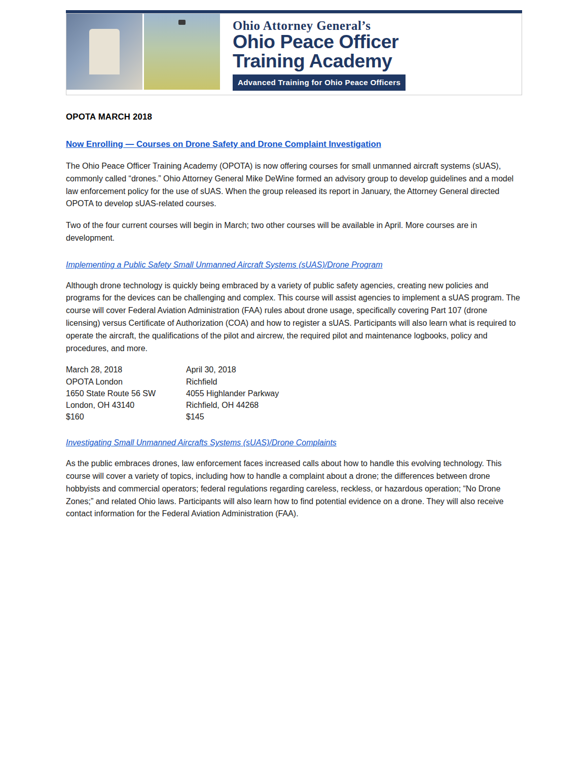Ohio Attorney General’s
Ohio Peace Officer
Training Academy
Advanced Training for Ohio Peace Officers
OPOTA MARCH 2018
Now Enrolling — Courses on Drone Safety and Drone Complaint Investigation
The Ohio Peace Officer Training Academy (OPOTA) is now offering courses for small unmanned aircraft systems (sUAS), commonly called “drones.” Ohio Attorney General Mike DeWine formed an advisory group to develop guidelines and a model law enforcement policy for the use of sUAS. When the group released its report in January, the Attorney General directed OPOTA to develop sUAS-related courses.
Two of the four current courses will begin in March; two other courses will be available in April. More courses are in development.
Implementing a Public Safety Small Unmanned Aircraft Systems (sUAS)/Drone Program
Although drone technology is quickly being embraced by a variety of public safety agencies, creating new policies and programs for the devices can be challenging and complex. This course will assist agencies to implement a sUAS program. The course will cover Federal Aviation Administration (FAA) rules about drone usage, specifically covering Part 107 (drone licensing) versus Certificate of Authorization (COA) and how to register a sUAS. Participants will also learn what is required to operate the aircraft, the qualifications of the pilot and aircrew, the required pilot and maintenance logbooks, policy and procedures, and more.
| March 28, 2018 OPOTA London 1650 State Route 56 SW London, OH 43140 $160 | April 30, 2018 Richfield 4055 Highlander Parkway Richfield, OH 44268 $145 |
Investigating Small Unmanned Aircrafts Systems (sUAS)/Drone Complaints
As the public embraces drones, law enforcement faces increased calls about how to handle this evolving technology. This course will cover a variety of topics, including how to handle a complaint about a drone; the differences between drone hobbyists and commercial operators; federal regulations regarding careless, reckless, or hazardous operation; “No Drone Zones;” and related Ohio laws. Participants will also learn how to find potential evidence on a drone. They will also receive contact information for the Federal Aviation Administration (FAA).